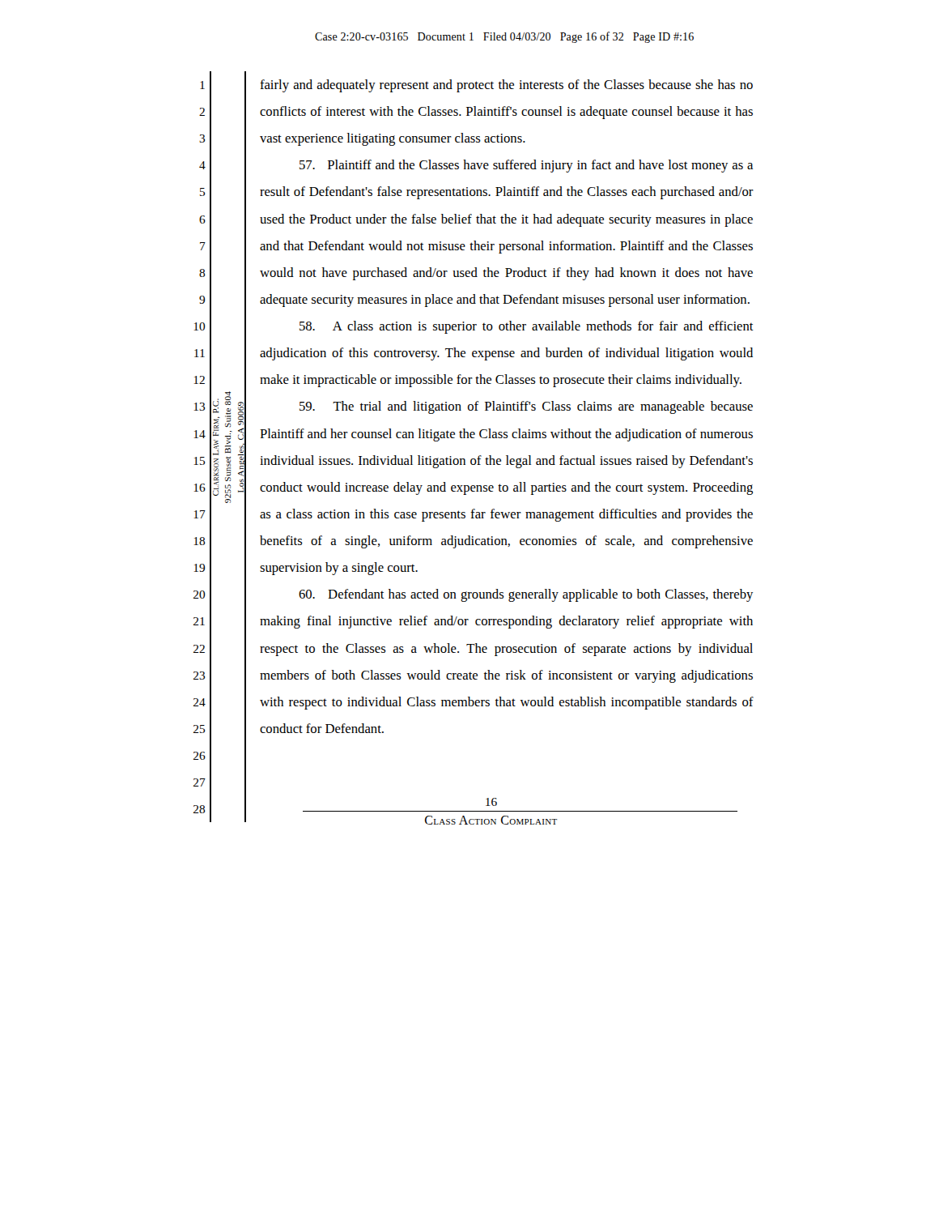Case 2:20-cv-03165 Document 1 Filed 04/03/20 Page 16 of 32 Page ID #:16
1
2
3
4
5
6
7
8
9
10
11
12
13
14
15
16
17
18
19
20
21
22
23
24
25
26
27
28
Clarkson Law Firm, P.C.
9255 Sunset Blvd., Suite 804
Los Angeles, CA 90069
fairly and adequately represent and protect the interests of the Classes because she has no conflicts of interest with the Classes. Plaintiff's counsel is adequate counsel because it has vast experience litigating consumer class actions.
57. Plaintiff and the Classes have suffered injury in fact and have lost money as a result of Defendant's false representations. Plaintiff and the Classes each purchased and/or used the Product under the false belief that the it had adequate security measures in place and that Defendant would not misuse their personal information. Plaintiff and the Classes would not have purchased and/or used the Product if they had known it does not have adequate security measures in place and that Defendant misuses personal user information.
58. A class action is superior to other available methods for fair and efficient adjudication of this controversy. The expense and burden of individual litigation would make it impracticable or impossible for the Classes to prosecute their claims individually.
59. The trial and litigation of Plaintiff's Class claims are manageable because Plaintiff and her counsel can litigate the Class claims without the adjudication of numerous individual issues. Individual litigation of the legal and factual issues raised by Defendant's conduct would increase delay and expense to all parties and the court system. Proceeding as a class action in this case presents far fewer management difficulties and provides the benefits of a single, uniform adjudication, economies of scale, and comprehensive supervision by a single court.
60. Defendant has acted on grounds generally applicable to both Classes, thereby making final injunctive relief and/or corresponding declaratory relief appropriate with respect to the Classes as a whole. The prosecution of separate actions by individual members of both Classes would create the risk of inconsistent or varying adjudications with respect to individual Class members that would establish incompatible standards of conduct for Defendant.
16
Class Action Complaint